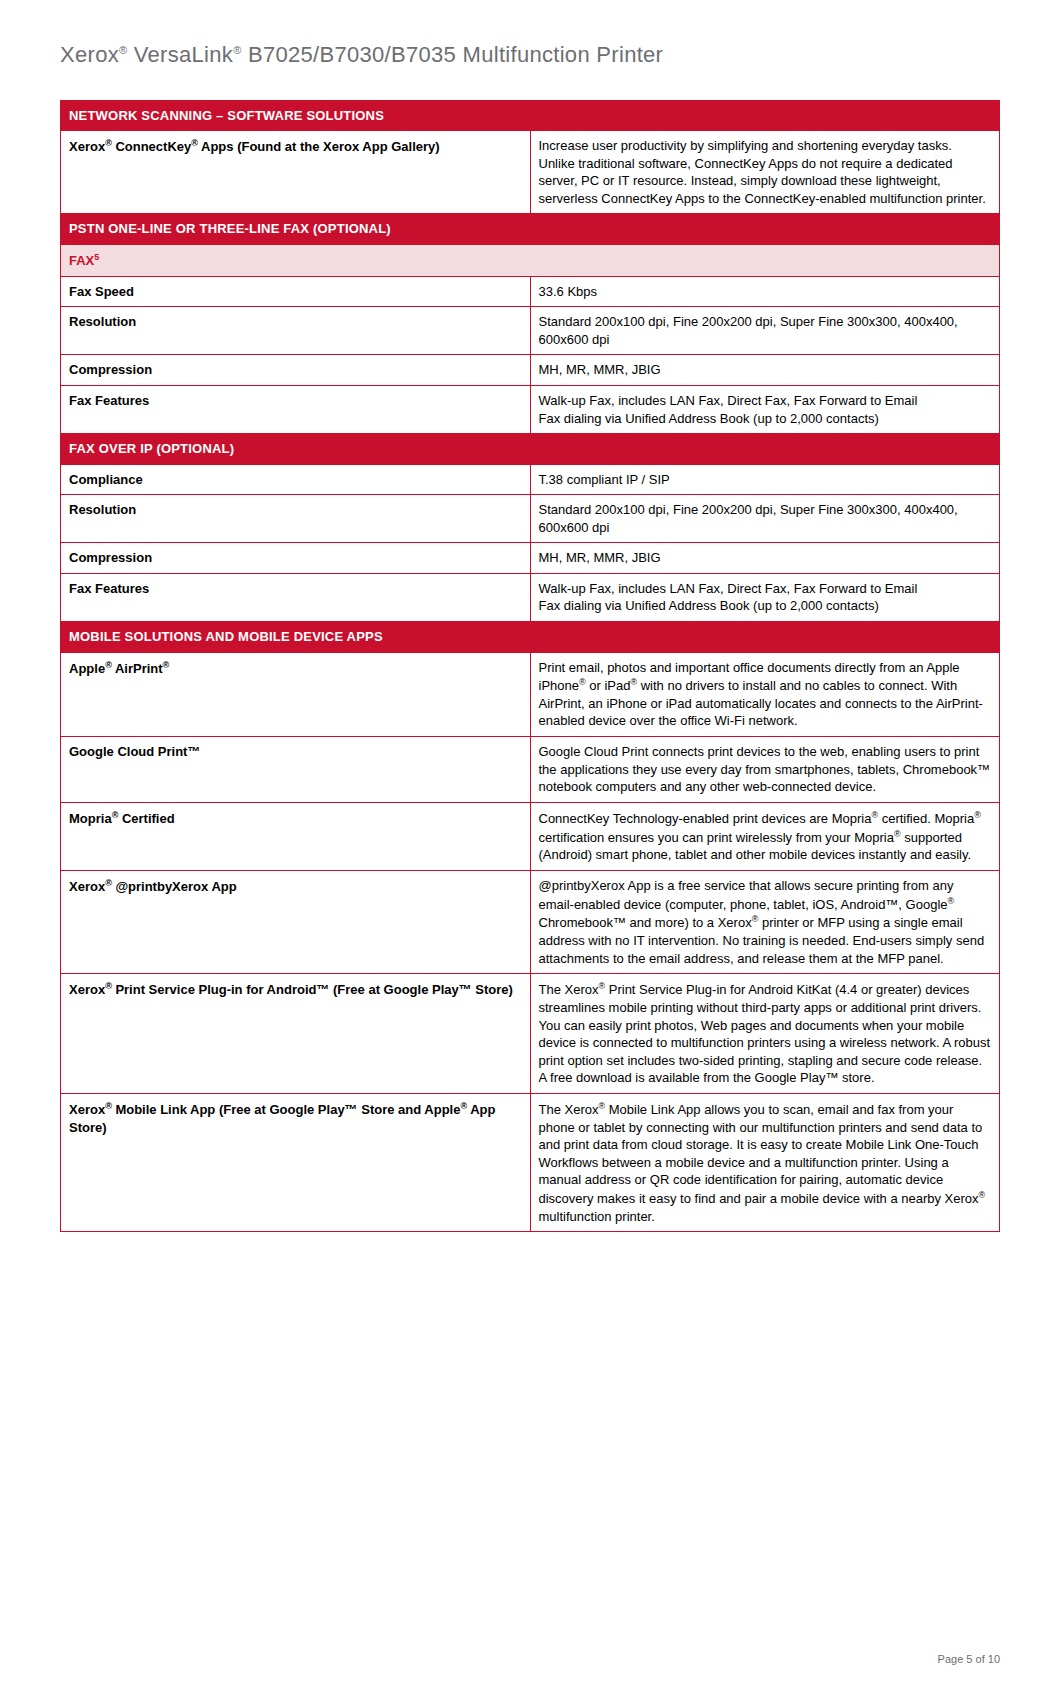Xerox® VersaLink® B7025/B7030/B7035 Multifunction Printer
| NETWORK SCANNING – SOFTWARE SOLUTIONS |
| Xerox ® ConnectKey ® Apps (Found at the Xerox App Gallery) | Increase user productivity by simplifying and shortening everyday tasks. Unlike traditional software, ConnectKey Apps do not require a dedicated server, PC or IT resource. Instead, simply download these lightweight, serverless ConnectKey Apps to the ConnectKey-enabled multifunction printer. |
| PSTN ONE-LINE OR THREE-LINE FAX (OPTIONAL) |
| FAX 5 |
| Fax Speed | 33.6 Kbps |
| Resolution | Standard 200x100 dpi, Fine 200x200 dpi, Super Fine 300x300, 400x400, 600x600 dpi |
| Compression | MH, MR, MMR, JBIG |
| Fax Features | Walk-up Fax, includes LAN Fax, Direct Fax, Fax Forward to Email Fax dialing via Unified Address Book (up to 2,000 contacts) |
| FAX OVER IP (OPTIONAL) |
| Compliance | T.38 compliant IP / SIP |
| Resolution | Standard 200x100 dpi, Fine 200x200 dpi, Super Fine 300x300, 400x400, 600x600 dpi |
| Compression | MH, MR, MMR, JBIG |
| Fax Features | Walk-up Fax, includes LAN Fax, Direct Fax, Fax Forward to Email Fax dialing via Unified Address Book (up to 2,000 contacts) |
| MOBILE SOLUTIONS AND MOBILE DEVICE APPS |
| Apple ® AirPrint ® | Print email, photos and important office documents directly from an Apple iPhone ® or iPad ® with no drivers to install and no cables to connect. With AirPrint, an iPhone or iPad automatically locates and connects to the AirPrint-enabled device over the office Wi-Fi network. |
| Google Cloud Print™ | Google Cloud Print connects print devices to the web, enabling users to print the applications they use every day from smartphones, tablets, Chromebook™ notebook computers and any other web-connected device. |
| Mopria ® Certified | ConnectKey Technology-enabled print devices are Mopria ® certified. Mopria ® certification ensures you can print wirelessly from your Mopria ® supported (Android) smart phone, tablet and other mobile devices instantly and easily. |
| Xerox ® @printbyXerox App | @printbyXerox App is a free service that allows secure printing from any email-enabled device (computer, phone, tablet, iOS, Android™, Google ® Chromebook™ and more) to a Xerox ® printer or MFP using a single email address with no IT intervention. No training is needed. End-users simply send attachments to the email address, and release them at the MFP panel. |
| Xerox ® Print Service Plug-in for Android™ (Free at Google Play™ Store) | The Xerox ® Print Service Plug-in for Android KitKat (4.4 or greater) devices streamlines mobile printing without third-party apps or additional print drivers. You can easily print photos, Web pages and documents when your mobile device is connected to multifunction printers using a wireless network. A robust print option set includes two-sided printing, stapling and secure code release. A free download is available from the Google Play™ store. |
| Xerox ® Mobile Link App (Free at Google Play™ Store and Apple ® App Store) | The Xerox ® Mobile Link App allows you to scan, email and fax from your phone or tablet by connecting with our multifunction printers and send data to and print data from cloud storage. It is easy to create Mobile Link One-Touch Workflows between a mobile device and a multifunction printer. Using a manual address or QR code identification for pairing, automatic device discovery makes it easy to find and pair a mobile device with a nearby Xerox ® multifunction printer. |
Page 5 of 10